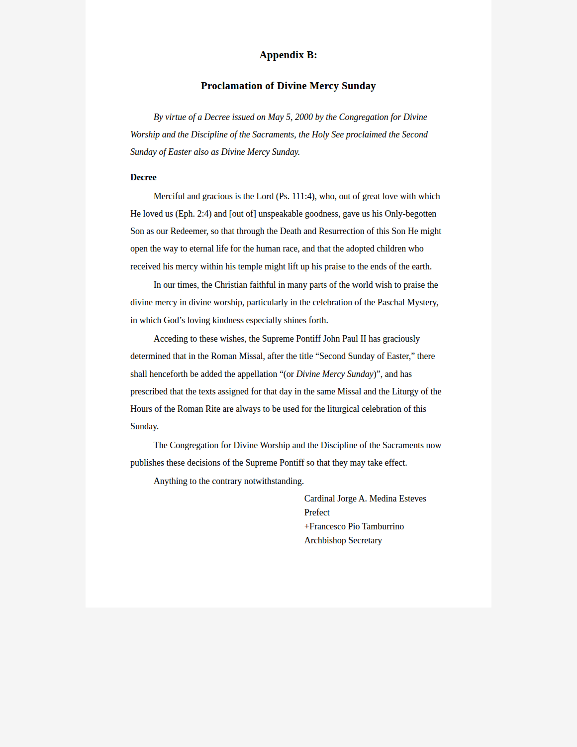Appendix B:
Proclamation of Divine Mercy Sunday
By virtue of a Decree issued on May 5, 2000 by the Congregation for Divine Worship and the Discipline of the Sacraments, the Holy See proclaimed the Second Sunday of Easter also as Divine Mercy Sunday.
Decree
Merciful and gracious is the Lord (Ps. 111:4), who, out of great love with which He loved us (Eph. 2:4) and [out of] unspeakable goodness, gave us his Only-begotten Son as our Redeemer, so that through the Death and Resurrection of this Son He might open the way to eternal life for the human race, and that the adopted children who received his mercy within his temple might lift up his praise to the ends of the earth.
In our times, the Christian faithful in many parts of the world wish to praise the divine mercy in divine worship, particularly in the celebration of the Paschal Mystery, in which God’s loving kindness especially shines forth.
Acceding to these wishes, the Supreme Pontiff John Paul II has graciously determined that in the Roman Missal, after the title “Second Sunday of Easter,” there shall henceforth be added the appellation “(or Divine Mercy Sunday)”, and has prescribed that the texts assigned for that day in the same Missal and the Liturgy of the Hours of the Roman Rite are always to be used for the liturgical celebration of this Sunday.
The Congregation for Divine Worship and the Discipline of the Sacraments now publishes these decisions of the Supreme Pontiff so that they may take effect.
Anything to the contrary notwithstanding.
Cardinal Jorge A. Medina Esteves
Prefect
+Francesco Pio Tamburrino
Archbishop Secretary